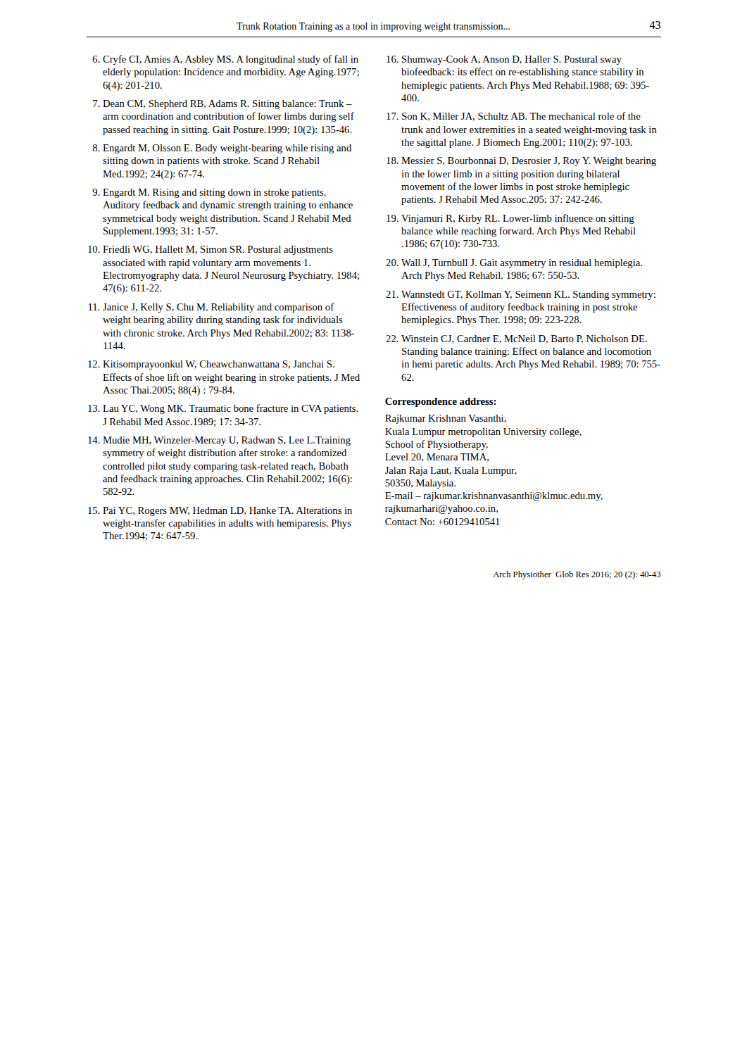Trunk Rotation Training as a tool in improving weight transmission...
43
Cryfe CI, Amies A, Asbley MS. A longitudinal study of fall in elderly population: Incidence and morbidity. Age Aging.1977; 6(4): 201-210.
Dean CM, Shepherd RB, Adams R. Sitting balance: Trunk – arm coordination and contribution of lower limbs during self passed reaching in sitting. Gait Posture.1999; 10(2): 135-46.
Engardt M, Olsson E. Body weight-bearing while rising and sitting down in patients with stroke. Scand J Rehabil Med.1992; 24(2): 67-74.
Engardt M. Rising and sitting down in stroke patients. Auditory feedback and dynamic strength training to enhance symmetrical body weight distribution. Scand J Rehabil Med Supplement.1993; 31: 1-57.
Friedli WG, Hallett M, Simon SR. Postural adjustments associated with rapid voluntary arm movements 1. Electromyography data. J Neurol Neurosurg Psychiatry. 1984; 47(6): 611-22.
Janice J, Kelly S, Chu M. Reliability and comparison of weight bearing ability during standing task for individuals with chronic stroke. Arch Phys Med Rehabil.2002; 83: 1138-1144.
Kitisomprayoonkul W, Cheawchanwattana S, Janchai S. Effects of shoe lift on weight bearing in stroke patients. J Med Assoc Thai.2005; 88(4) : 79-84.
Lau YC, Wong MK. Traumatic bone fracture in CVA patients. J Rehabil Med Assoc.1989; 17: 34-37.
Mudie MH, Winzeler-Mercay U, Radwan S, Lee L.Training symmetry of weight distribution after stroke: a randomized controlled pilot study comparing task-related reach, Bobath and feedback training approaches. Clin Rehabil.2002; 16(6): 582-92.
Pai YC, Rogers MW, Hedman LD, Hanke TA. Alterations in weight-transfer capabilities in adults with hemiparesis. Phys Ther.1994; 74: 647-59.
Shumway-Cook A, Anson D, Haller S. Postural sway biofeedback: its effect on re-establishing stance stability in hemiplegic patients. Arch Phys Med Rehabil.1988; 69: 395-400.
Son K, Miller JA, Schultz AB. The mechanical role of the trunk and lower extremities in a seated weight-moving task in the sagittal plane. J Biomech Eng.2001; 110(2): 97-103.
Messier S, Bourbonnai D, Desrosier J, Roy Y. Weight bearing in the lower limb in a sitting position during bilateral movement of the lower limbs in post stroke hemiplegic patients. J Rehabil Med Assoc.205; 37: 242-246.
Vinjamuri R, Kirby RL. Lower-limb influence on sitting balance while reaching forward. Arch Phys Med Rehabil .1986; 67(10): 730-733.
Wall J, Turnbull J. Gait asymmetry in residual hemiplegia. Arch Phys Med Rehabil. 1986; 67: 550-53.
Wannstedt GT, Kollman Y, Seimenn KL. Standing symmetry: Effectiveness of auditory feedback training in post stroke hemiplegics. Phys Ther. 1998; 09: 223-228.
Winstein CJ, Cardner E, McNeil D, Barto P, Nicholson DE. Standing balance training: Effect on balance and locomotion in hemi paretic adults. Arch Phys Med Rehabil. 1989; 70: 755-62.
Correspondence address:
Rajkumar Krishnan Vasanthi,
Kuala Lumpur metropolitan University college,
School of Physiotherapy,
Level 20, Menara TIMA,
Jalan Raja Laut, Kuala Lumpur,
50350, Malaysia.
E-mail – rajkumar.krishnanvasanthi@klmuc.edu.my, rajkumarhari@yahoo.co.in,
Contact No: +60129410541
Arch Physiother Glob Res 2016; 20 (2): 40-43